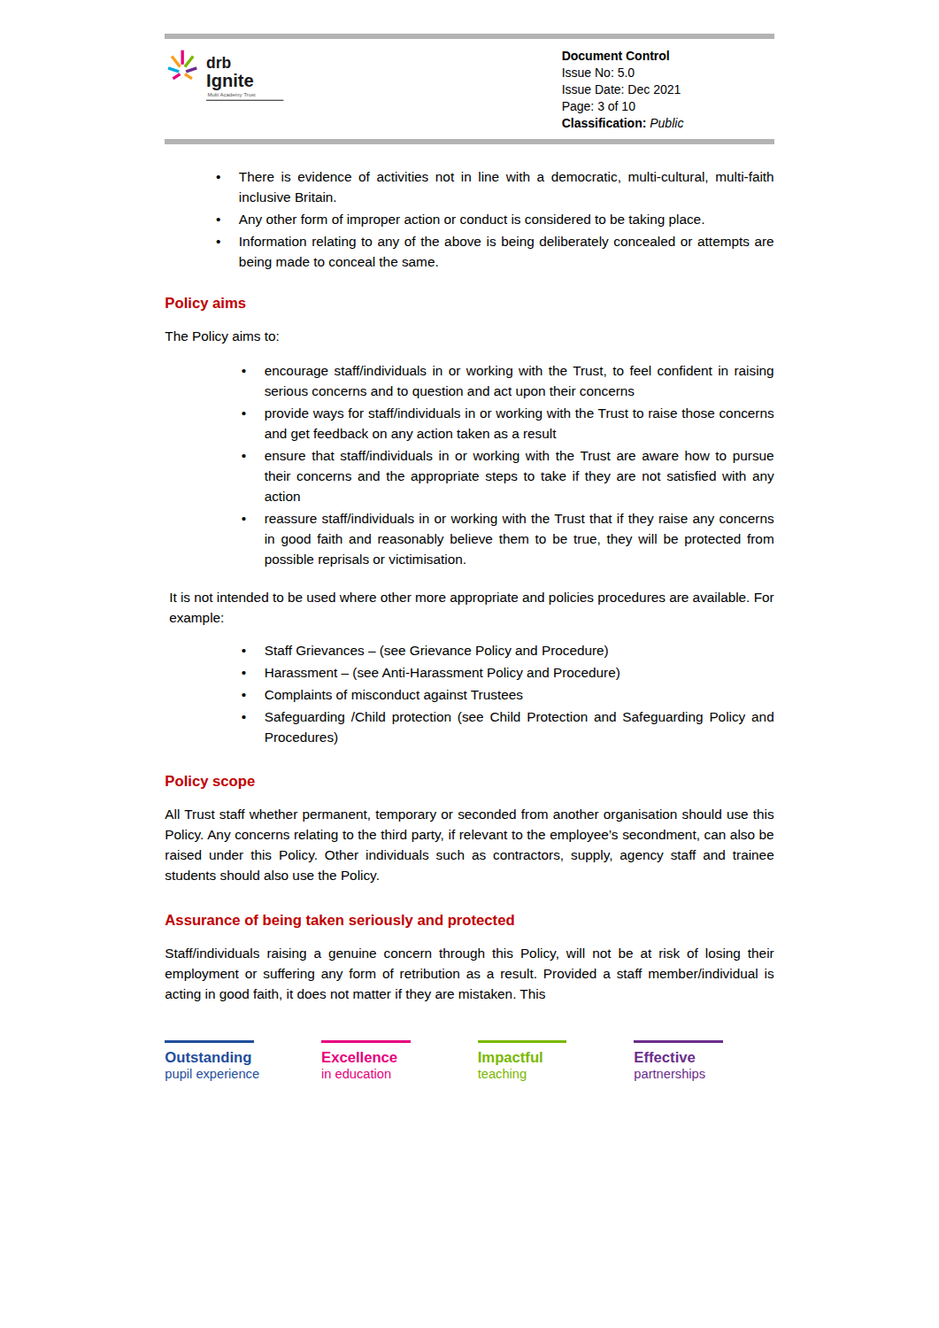drb Ignite Multi Academy Trust
Document Control
Issue No: 5.0
Issue Date: Dec 2021
Page: 3 of 10
Classification: Public
There is evidence of activities not in line with a democratic, multi-cultural, multi-faith inclusive Britain.
Any other form of improper action or conduct is considered to be taking place.
Information relating to any of the above is being deliberately concealed or attempts are being made to conceal the same.
Policy aims
The Policy aims to:
encourage staff/individuals in or working with the Trust, to feel confident in raising serious concerns and to question and act upon their concerns
provide ways for staff/individuals in or working with the Trust to raise those concerns and get feedback on any action taken as a result
ensure that staff/individuals in or working with the Trust are aware how to pursue their concerns and the appropriate steps to take if they are not satisfied with any action
reassure staff/individuals in or working with the Trust that if they raise any concerns in good faith and reasonably believe them to be true, they will be protected from possible reprisals or victimisation.
It is not intended to be used where other more appropriate and policies procedures are available. For example:
Staff Grievances – (see Grievance Policy and Procedure)
Harassment – (see Anti-Harassment Policy and Procedure)
Complaints of misconduct against Trustees
Safeguarding /Child protection (see Child Protection and Safeguarding Policy and Procedures)
Policy scope
All Trust staff whether permanent, temporary or seconded from another organisation should use this Policy. Any concerns relating to the third party, if relevant to the employee’s secondment, can also be raised under this Policy. Other individuals such as contractors, supply, agency staff and trainee students should also use the Policy.
Assurance of being taken seriously and protected
Staff/individuals raising a genuine concern through this Policy, will not be at risk of losing their employment or suffering any form of retribution as a result. Provided a staff member/individual is acting in good faith, it does not matter if they are mistaken. This
Outstanding
pupil experience
Excellence
in education
Impactful
teaching
Effective
partnerships